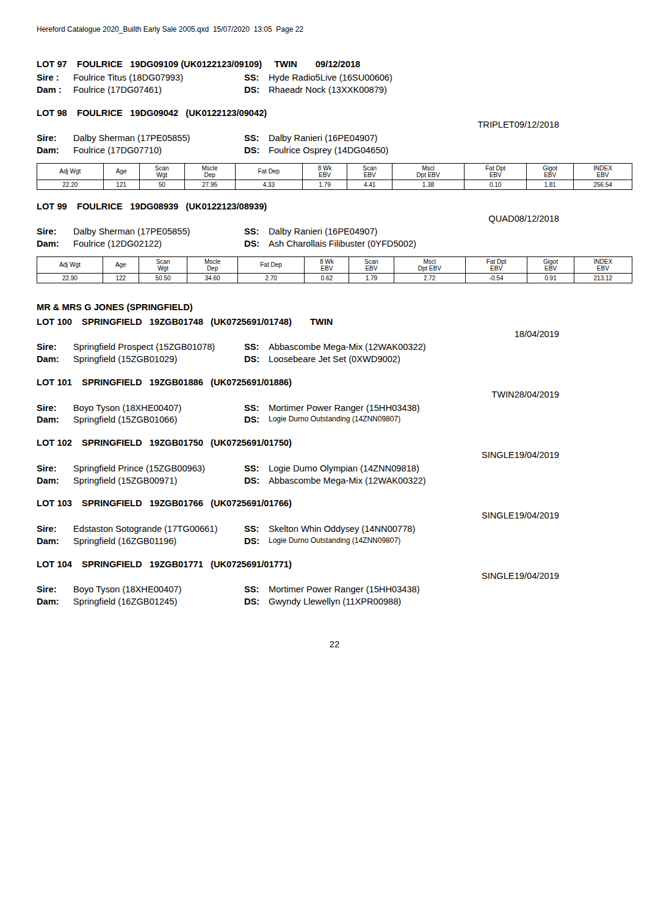Hereford Catalogue 2020_Builth Early Sale 2005.qxd 15/07/2020 13:05 Page 22
LOT 97 FOULRICE 19DG09109 (UK0122123/09109) TWIN 09/12/2018
| Sire : | Foulrice Titus (18DG07993) | SS: | Hyde Radio5Live (16SU00606) |
| Dam : | Foulrice (17DG07461) | DS: | Rhaeadr Nock (13XXK00879) |
LOT 98 FOULRICE 19DG09042 (UK0122123/09042)
TRIPLET 09/12/2018
| Sire: | Dalby Sherman (17PE05855) | SS: | Dalby Ranieri (16PE04907) |
| Dam: | Foulrice (17DG07710) | DS: | Foulrice Osprey (14DG04650) |
| Adj Wgt | Age | Scan Wgt | Mscle Dep | Fat Dep | 8 Wk EBV | Scan EBV | Mscl Dpt EBV | Fat Dpt EBV | Gigot EBV | INDEX EBV |
| --- | --- | --- | --- | --- | --- | --- | --- | --- | --- | --- |
| 22.20 | 121 | 50 | 27.95 | 4.33 | 1.79 | 4.41 | 1.38 | 0.10 | 1.81 | 256.54 |
LOT 99 FOULRICE 19DG08939 (UK0122123/08939)
QUAD 08/12/2018
| Sire: | Dalby Sherman (17PE05855) | SS: | Dalby Ranieri (16PE04907) |
| Dam: | Foulrice (12DG02122) | DS: | Ash Charollais Filibuster (0YFD5002) |
| Adj Wgt | Age | Scan Wgt | Mscle Dep | Fat Dep | 8 Wk EBV | Scan EBV | Mscl Dpt EBV | Fat Dpt EBV | Gigot EBV | INDEX EBV |
| --- | --- | --- | --- | --- | --- | --- | --- | --- | --- | --- |
| 22.90 | 122 | 50.50 | 34.60 | 2.70 | 0.62 | 1.79 | 2.72 | -0.54 | 0.91 | 213.12 |
MR & MRS G JONES (SPRINGFIELD)
LOT 100 SPRINGFIELD 19ZGB01748 (UK0725691/01748) TWIN
18/04/2019
| Sire: | Springfield Prospect (15ZGB01078) | SS: | Abbascombe Mega-Mix (12WAK00322) |
| Dam: | Springfield (15ZGB01029) | DS: | Loosebeare Jet Set (0XWD9002) |
LOT 101 SPRINGFIELD 19ZGB01886 (UK0725691/01886)
TWIN 28/04/2019
| Sire: | Boyo Tyson (18XHE00407) | SS: | Mortimer Power Ranger (15HH03438) |
| Dam: | Springfield (15ZGB01066) | DS: | Logie Durno Outstanding (14ZNN09807) |
LOT 102 SPRINGFIELD 19ZGB01750 (UK0725691/01750)
SINGLE 19/04/2019
| Sire: | Springfield Prince (15ZGB00963) | SS: | Logie Durno Olympian (14ZNN09818) |
| Dam: | Springfield (15ZGB00971) | DS: | Abbascombe Mega-Mix (12WAK00322) |
LOT 103 SPRINGFIELD 19ZGB01766 (UK0725691/01766)
SINGLE 19/04/2019
| Sire: | Edstaston Sotogrande (17TG00661) | SS: | Skelton Whin Oddysey (14NN00778) |
| Dam: | Springfield (16ZGB01196) | DS: | Logie Durno Outstanding (14ZNN09807) |
LOT 104 SPRINGFIELD 19ZGB01771 (UK0725691/01771)
SINGLE 19/04/2019
| Sire: | Boyo Tyson (18XHE00407) | SS: | Mortimer Power Ranger (15HH03438) |
| Dam: | Springfield (16ZGB01245) | DS: | Gwyndy Llewellyn (11XPR00988) |
22